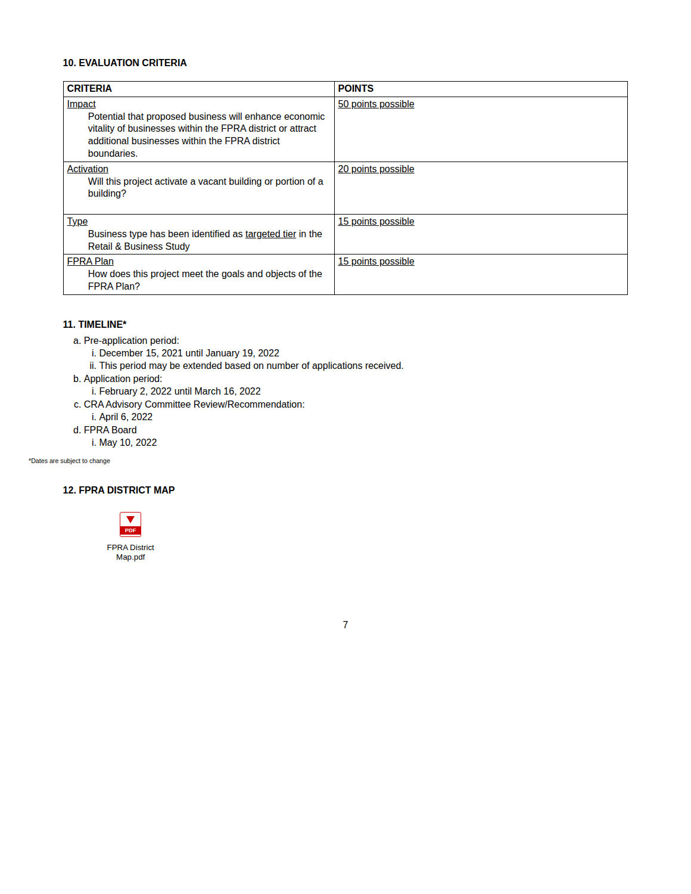10. EVALUATION CRITERIA
| CRITERIA | POINTS |
| --- | --- |
| Impact Potential that proposed business will enhance economic vitality of businesses within the FPRA district or attract additional businesses within the FPRA district boundaries. | 50 points possible |
| Activation Will this project activate a vacant building or portion of a building? | 20 points possible |
| Type Business type has been identified as targeted tier in the Retail & Business Study | 15 points possible |
| FPRA Plan How does this project meet the goals and objects of the FPRA Plan? | 15 points possible |
11. TIMELINE*
Pre-application period:
December 15, 2021 until January 19, 2022
This period may be extended based on number of applications received.
Application period:
February 2, 2022 until March 16, 2022
CRA Advisory Committee Review/Recommendation:
April 6, 2022
FPRA Board
May 10, 2022
*Dates are subject to change
12. FPRA DISTRICT MAP
FPRA District
Map.pdf
7